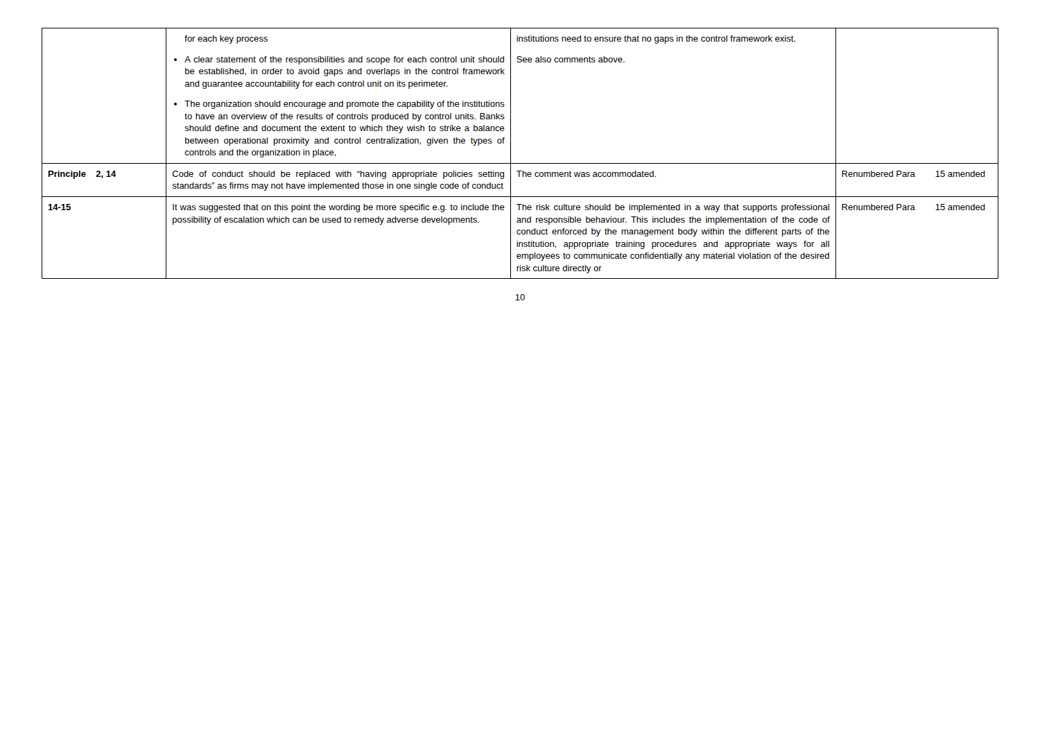| | for each key process A clear statement of the responsibilities and scope for each control unit should be established, in order to avoid gaps and overlaps in the control framework and guarantee accountability for each control unit on its perimeter. The organization should encourage and promote the capability of the institutions to have an overview of the results of controls produced by control units. Banks should define and document the extent to which they wish to strike a balance between operational proximity and control centralization, given the types of controls and the organization in place, | institutions need to ensure that no gaps in the control framework exist. See also comments above. | |
| Principle 2, 14 | Code of conduct should be replaced with “having appropriate policies setting standards” as firms may not have implemented those in one single code of conduct | The comment was accommodated. | Renumbered Para 15 amended |
| 14-15 | It was suggested that on this point the wording be more specific e.g. to include the possibility of escalation which can be used to remedy adverse developments. | The risk culture should be implemented in a way that supports professional and responsible behaviour. This includes the implementation of the code of conduct enforced by the management body within the different parts of the institution, appropriate training procedures and appropriate ways for all employees to communicate confidentially any material violation of the desired risk culture directly or | Renumbered Para 15 amended |
10